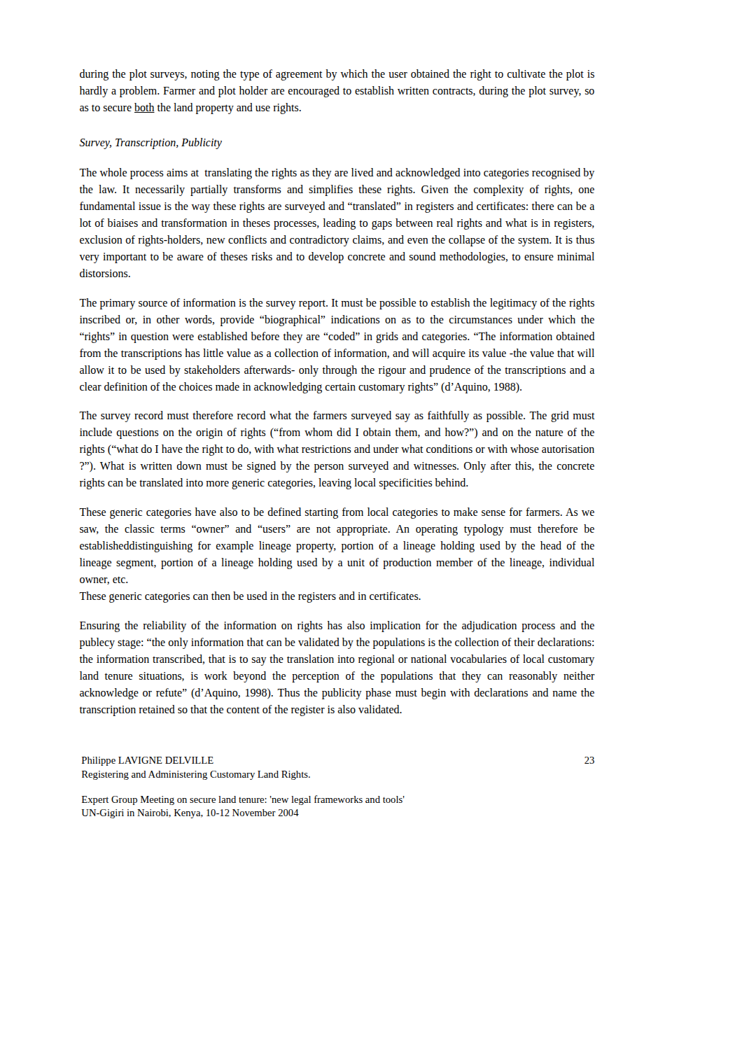during the plot surveys, noting the type of agreement by which the user obtained the right to cultivate the plot is hardly a problem. Farmer and plot holder are encouraged to establish written contracts, during the plot survey, so as to secure both the land property and use rights.
Survey, Transcription, Publicity
The whole process aims at translating the rights as they are lived and acknowledged into categories recognised by the law. It necessarily partially transforms and simplifies these rights. Given the complexity of rights, one fundamental issue is the way these rights are surveyed and “translated” in registers and certificates: there can be a lot of biaises and transformation in theses processes, leading to gaps between real rights and what is in registers, exclusion of rights-holders, new conflicts and contradictory claims, and even the collapse of the system. It is thus very important to be aware of theses risks and to develop concrete and sound methodologies, to ensure minimal distorsions.
The primary source of information is the survey report. It must be possible to establish the legitimacy of the rights inscribed or, in other words, provide “biographical” indications on as to the circumstances under which the “rights” in question were established before they are “coded” in grids and categories. “The information obtained from the transcriptions has little value as a collection of information, and will acquire its value -the value that will allow it to be used by stakeholders afterwards- only through the rigour and prudence of the transcriptions and a clear definition of the choices made in acknowledging certain customary rights” (d’Aquino, 1988).
The survey record must therefore record what the farmers surveyed say as faithfully as possible. The grid must include questions on the origin of rights (“from whom did I obtain them, and how?”) and on the nature of the rights (“what do I have the right to do, with what restrictions and under what conditions or with whose autorisation ?”). What is written down must be signed by the person surveyed and witnesses. Only after this, the concrete rights can be translated into more generic categories, leaving local specificities behind.
These generic categories have also to be defined starting from local categories to make sense for farmers. As we saw, the classic terms “owner” and “users” are not appropriate. An operating typology must therefore be establisheddistinguishing for example lineage property, portion of a lineage holding used by the head of the lineage segment, portion of a lineage holding used by a unit of production member of the lineage, individual owner, etc.
These generic categories can then be used in the registers and in certificates.
Ensuring the reliability of the information on rights has also implication for the adjudication process and the publecy stage: “the only information that can be validated by the populations is the collection of their declarations: the information transcribed, that is to say the translation into regional or national vocabularies of local customary land tenure situations, is work beyond the perception of the populations that they can reasonably neither acknowledge or refute” (d’Aquino, 1998). Thus the publicity phase must begin with declarations and name the transcription retained so that the content of the register is also validated.
23
Philippe LAVIGNE DELVILLE
Registering and Administering Customary Land Rights.
Expert Group Meeting on secure land tenure: 'new legal frameworks and tools'
UN-Gigiri in Nairobi, Kenya, 10-12 November 2004